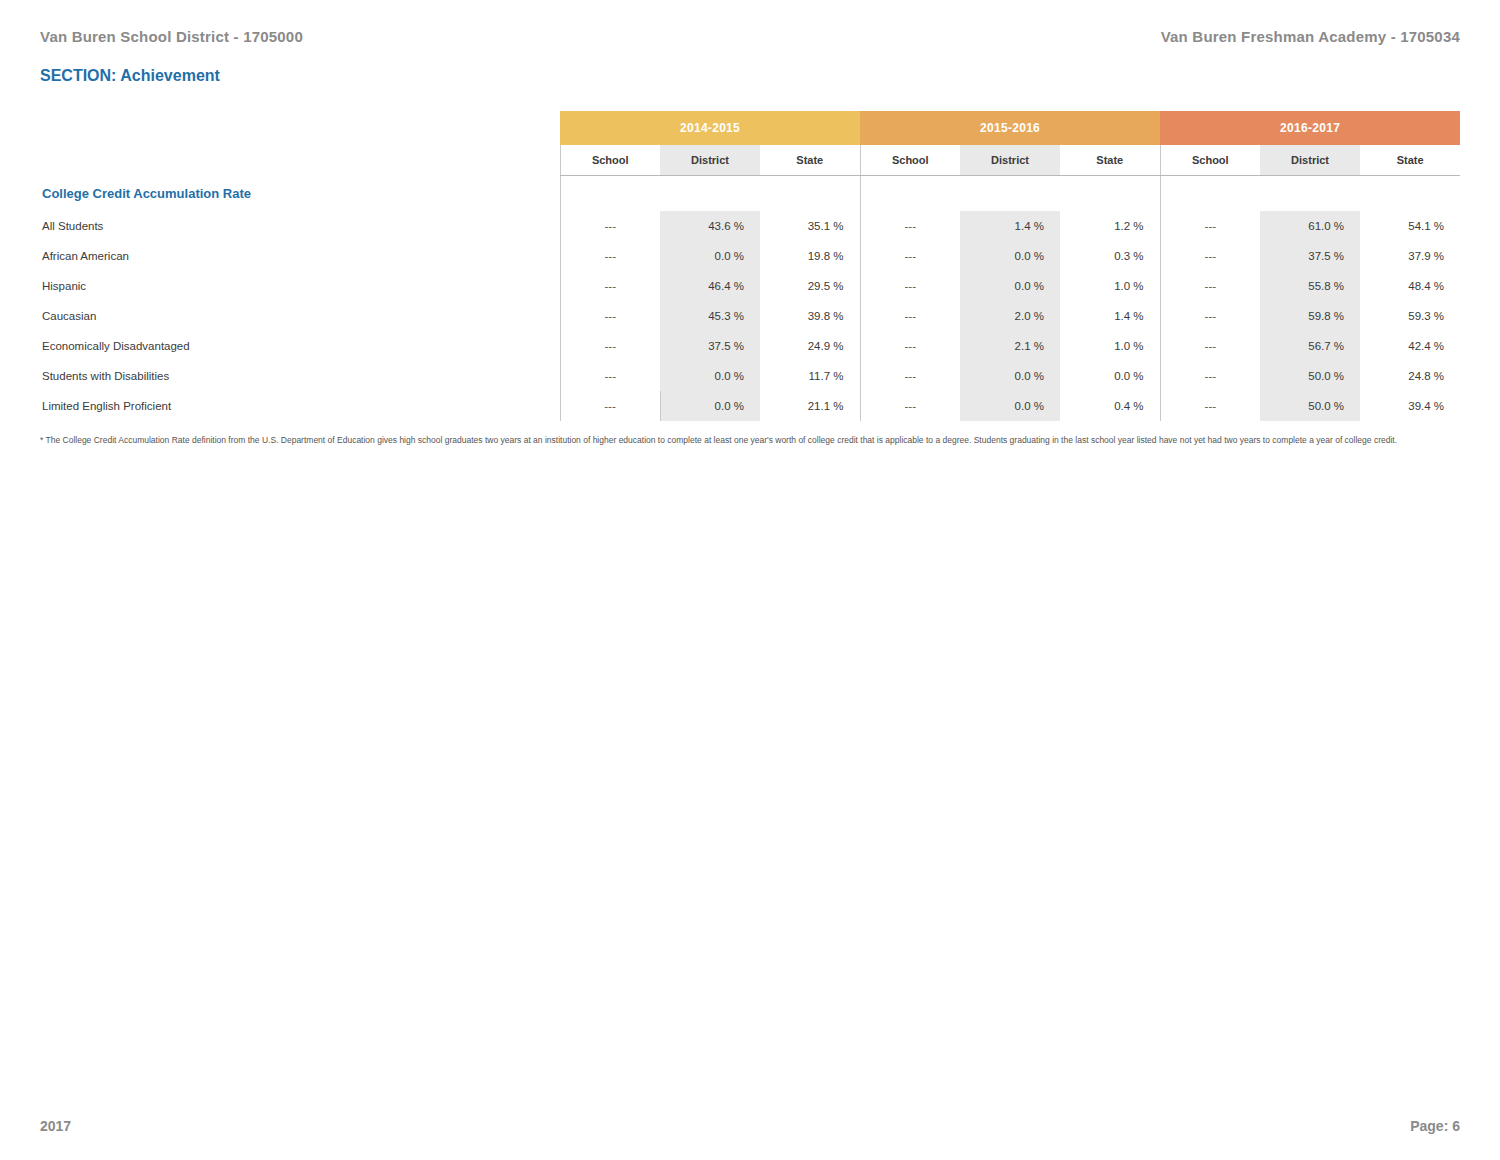Van Buren School District - 1705000
Van Buren Freshman Academy - 1705034
SECTION: Achievement
| | 2014-2015 | 2015-2016 | 2016-2017 |
| --- | --- | --- | --- |
| | School | District | State | School | District | State | School | District | State |
| College Credit Accumulation Rate | | | | | | | | | |
| All Students | --- | 43.6 % | 35.1 % | --- | 1.4 % | 1.2 % | --- | 61.0 % | 54.1 % |
| African American | --- | 0.0 % | 19.8 % | --- | 0.0 % | 0.3 % | --- | 37.5 % | 37.9 % |
| Hispanic | --- | 46.4 % | 29.5 % | --- | 0.0 % | 1.0 % | --- | 55.8 % | 48.4 % |
| Caucasian | --- | 45.3 % | 39.8 % | --- | 2.0 % | 1.4 % | --- | 59.8 % | 59.3 % |
| Economically Disadvantaged | --- | 37.5 % | 24.9 % | --- | 2.1 % | 1.0 % | --- | 56.7 % | 42.4 % |
| Students with Disabilities | --- | 0.0 % | 11.7 % | --- | 0.0 % | 0.0 % | --- | 50.0 % | 24.8 % |
| Limited English Proficient | --- | 0.0 % | 21.1 % | --- | 0.0 % | 0.4 % | --- | 50.0 % | 39.4 % |
* The College Credit Accumulation Rate definition from the U.S. Department of Education gives high school graduates two years at an institution of higher education to complete at least one year's worth of college credit that is applicable to a degree. Students graduating in the last school year listed have not yet had two years to complete a year of college credit.
2017
Page: 6